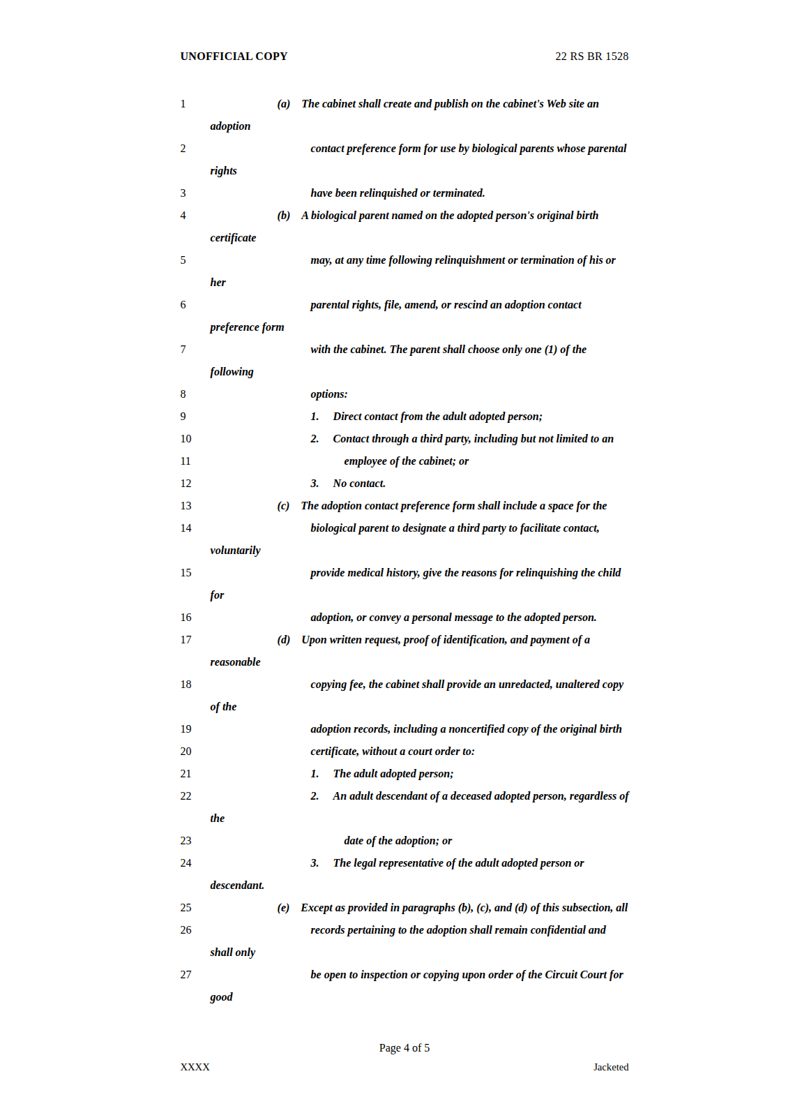UNOFFICIAL COPY
22 RS BR 1528
| 1 | (a) The cabinet shall create and publish on the cabinet's Web site an adoption |
| 2 | contact preference form for use by biological parents whose parental rights |
| 3 | have been relinquished or terminated. |
| 4 | (b) A biological parent named on the adopted person's original birth certificate |
| 5 | may, at any time following relinquishment or termination of his or her |
| 6 | parental rights, file, amend, or rescind an adoption contact preference form |
| 7 | with the cabinet. The parent shall choose only one (1) of the following |
| 8 | options: |
| 9 | 1. Direct contact from the adult adopted person; |
| 10 | 2. Contact through a third party, including but not limited to an |
| 11 | employee of the cabinet; or |
| 12 | 3. No contact. |
| 13 | (c) The adoption contact preference form shall include a space for the |
| 14 | biological parent to designate a third party to facilitate contact, voluntarily |
| 15 | provide medical history, give the reasons for relinquishing the child for |
| 16 | adoption, or convey a personal message to the adopted person. |
| 17 | (d) Upon written request, proof of identification, and payment of a reasonable |
| 18 | copying fee, the cabinet shall provide an unredacted, unaltered copy of the |
| 19 | adoption records, including a noncertified copy of the original birth |
| 20 | certificate, without a court order to: |
| 21 | 1. The adult adopted person; |
| 22 | 2. An adult descendant of a deceased adopted person, regardless of the |
| 23 | date of the adoption; or |
| 24 | 3. The legal representative of the adult adopted person or descendant. |
| 25 | (e) Except as provided in paragraphs (b), (c), and (d) of this subsection, all |
| 26 | records pertaining to the adoption shall remain confidential and shall only |
| 27 | be open to inspection or copying upon order of the Circuit Court for good |
Page 4 of 5
XXXX
Jacketed